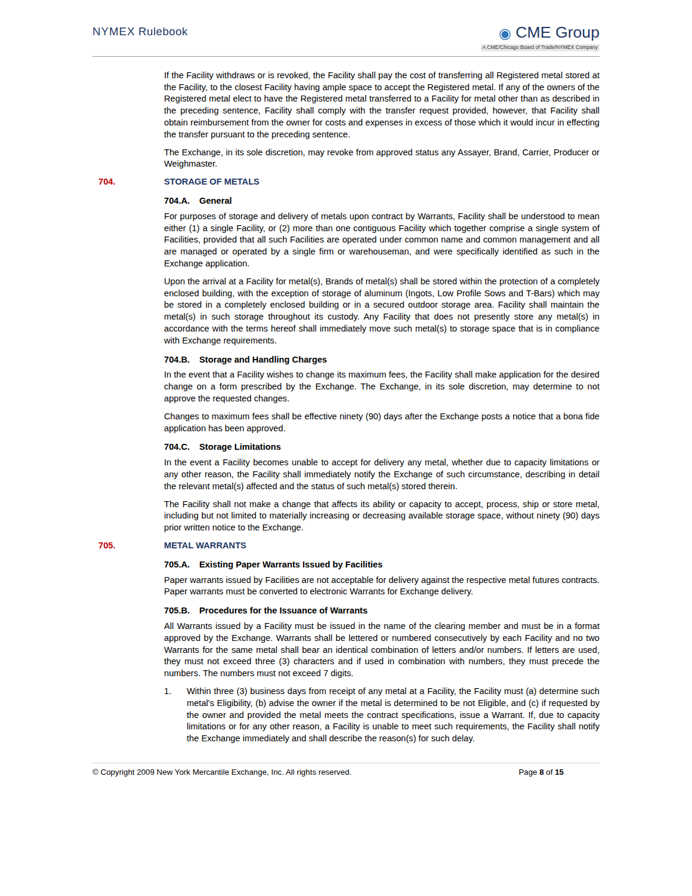NYMEX Rulebook
◉ CME Group
A CME/Chicago Board of Trade/NYMEX Company
If the Facility withdraws or is revoked, the Facility shall pay the cost of transferring all Registered metal stored at the Facility, to the closest Facility having ample space to accept the Registered metal. If any of the owners of the Registered metal elect to have the Registered metal transferred to a Facility for metal other than as described in the preceding sentence, Facility shall comply with the transfer request provided, however, that Facility shall obtain reimbursement from the owner for costs and expenses in excess of those which it would incur in effecting the transfer pursuant to the preceding sentence.
The Exchange, in its sole discretion, may revoke from approved status any Assayer, Brand, Carrier, Producer or Weighmaster.
704.
STORAGE OF METALS
704.A. General
For purposes of storage and delivery of metals upon contract by Warrants, Facility shall be understood to mean either (1) a single Facility, or (2) more than one contiguous Facility which together comprise a single system of Facilities, provided that all such Facilities are operated under common name and common management and all are managed or operated by a single firm or warehouseman, and were specifically identified as such in the Exchange application.
Upon the arrival at a Facility for metal(s), Brands of metal(s) shall be stored within the protection of a completely enclosed building, with the exception of storage of aluminum (Ingots, Low Profile Sows and T-Bars) which may be stored in a completely enclosed building or in a secured outdoor storage area. Facility shall maintain the metal(s) in such storage throughout its custody. Any Facility that does not presently store any metal(s) in accordance with the terms hereof shall immediately move such metal(s) to storage space that is in compliance with Exchange requirements.
704.B. Storage and Handling Charges
In the event that a Facility wishes to change its maximum fees, the Facility shall make application for the desired change on a form prescribed by the Exchange. The Exchange, in its sole discretion, may determine to not approve the requested changes.
Changes to maximum fees shall be effective ninety (90) days after the Exchange posts a notice that a bona fide application has been approved.
704.C. Storage Limitations
In the event a Facility becomes unable to accept for delivery any metal, whether due to capacity limitations or any other reason, the Facility shall immediately notify the Exchange of such circumstance, describing in detail the relevant metal(s) affected and the status of such metal(s) stored therein.
The Facility shall not make a change that affects its ability or capacity to accept, process, ship or store metal, including but not limited to materially increasing or decreasing available storage space, without ninety (90) days prior written notice to the Exchange.
705.
METAL WARRANTS
705.A. Existing Paper Warrants Issued by Facilities
Paper warrants issued by Facilities are not acceptable for delivery against the respective metal futures contracts. Paper warrants must be converted to electronic Warrants for Exchange delivery.
705.B. Procedures for the Issuance of Warrants
All Warrants issued by a Facility must be issued in the name of the clearing member and must be in a format approved by the Exchange. Warrants shall be lettered or numbered consecutively by each Facility and no two Warrants for the same metal shall bear an identical combination of letters and/or numbers. If letters are used, they must not exceed three (3) characters and if used in combination with numbers, they must precede the numbers. The numbers must not exceed 7 digits.
Within three (3) business days from receipt of any metal at a Facility, the Facility must (a) determine such metal's Eligibility, (b) advise the owner if the metal is determined to be not Eligible, and (c) if requested by the owner and provided the metal meets the contract specifications, issue a Warrant. If, due to capacity limitations or for any other reason, a Facility is unable to meet such requirements, the Facility shall notify the Exchange immediately and shall describe the reason(s) for such delay.
© Copyright 2009 New York Mercantile Exchange, Inc. All rights reserved.
Page 8 of 15